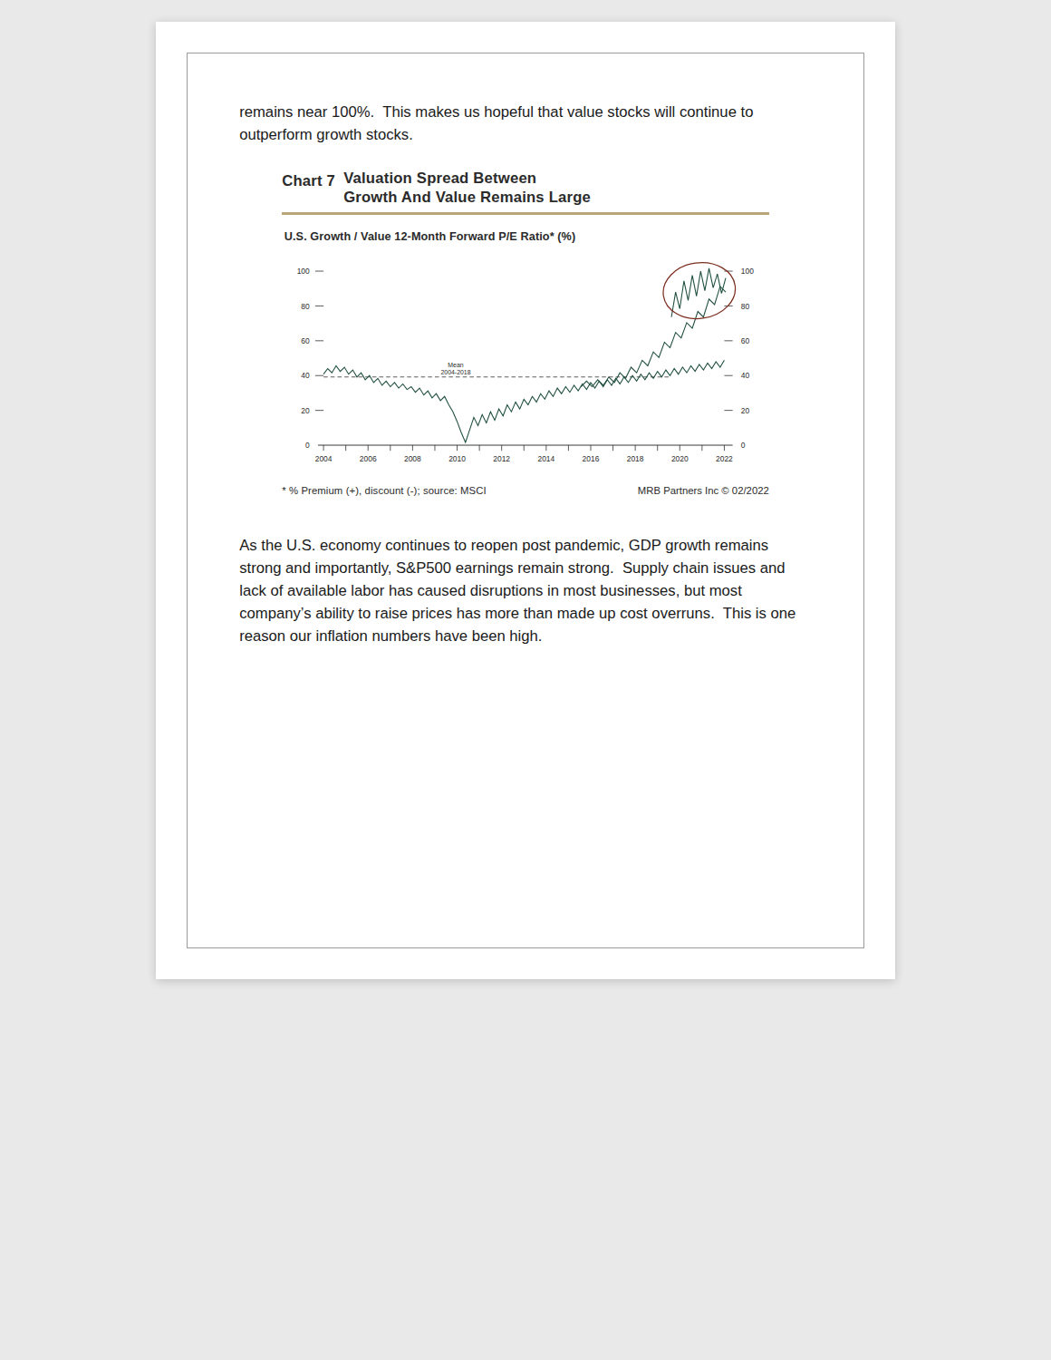remains near 100%. This makes us hopeful that value stocks will continue to outperform growth stocks.
Chart 7 Valuation Spread Between
Growth And Value Remains Large
U.S. Growth / Value 12-Month Forward P/E Ratio* (%)
100 80 60 40 20 0 100 80 60 40 20 0 Mean 2004-2018 2004 2006 2008 2010 2012 2014 2016 2018 2020 2022
* % Premium (+), discount (-); source: MSCI MRB Partners Inc © 02/2022
As the U.S. economy continues to reopen post pandemic, GDP growth remains strong and importantly, S&P500 earnings remain strong. Supply chain issues and lack of available labor has caused disruptions in most businesses, but most company’s ability to raise prices has more than made up cost overruns. This is one reason our inflation numbers have been high.